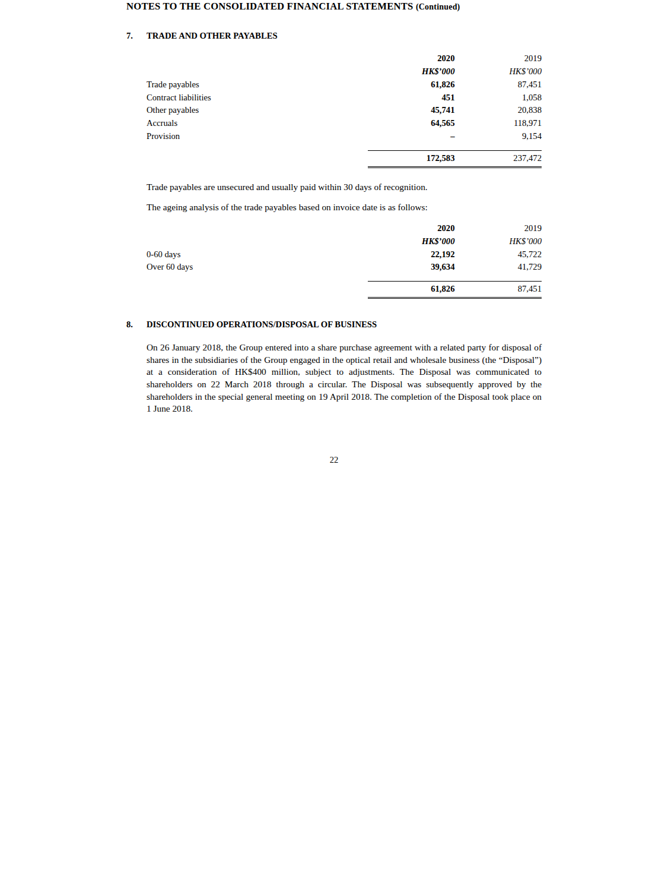NOTES TO THE CONSOLIDATED FINANCIAL STATEMENTS (Continued)
7. TRADE AND OTHER PAYABLES
| | 2020 | 2019 |
| --- | --- | --- |
| | HK$’000 | HK$’000 |
| Trade payables | 61,826 | 87,451 |
| Contract liabilities | 451 | 1,058 |
| Other payables | 45,741 | 20,838 |
| Accruals | 64,565 | 118,971 |
| Provision | – | 9,154 |
| | 172,583 | 237,472 |
Trade payables are unsecured and usually paid within 30 days of recognition.
The ageing analysis of the trade payables based on invoice date is as follows:
| | 2020 | 2019 |
| --- | --- | --- |
| | HK$’000 | HK$’000 |
| 0-60 days | 22,192 | 45,722 |
| Over 60 days | 39,634 | 41,729 |
| | 61,826 | 87,451 |
8. DISCONTINUED OPERATIONS/DISPOSAL OF BUSINESS
On 26 January 2018, the Group entered into a share purchase agreement with a related party for disposal of shares in the subsidiaries of the Group engaged in the optical retail and wholesale business (the “Disposal”) at a consideration of HK$400 million, subject to adjustments. The Disposal was communicated to shareholders on 22 March 2018 through a circular. The Disposal was subsequently approved by the shareholders in the special general meeting on 19 April 2018. The completion of the Disposal took place on 1 June 2018.
22